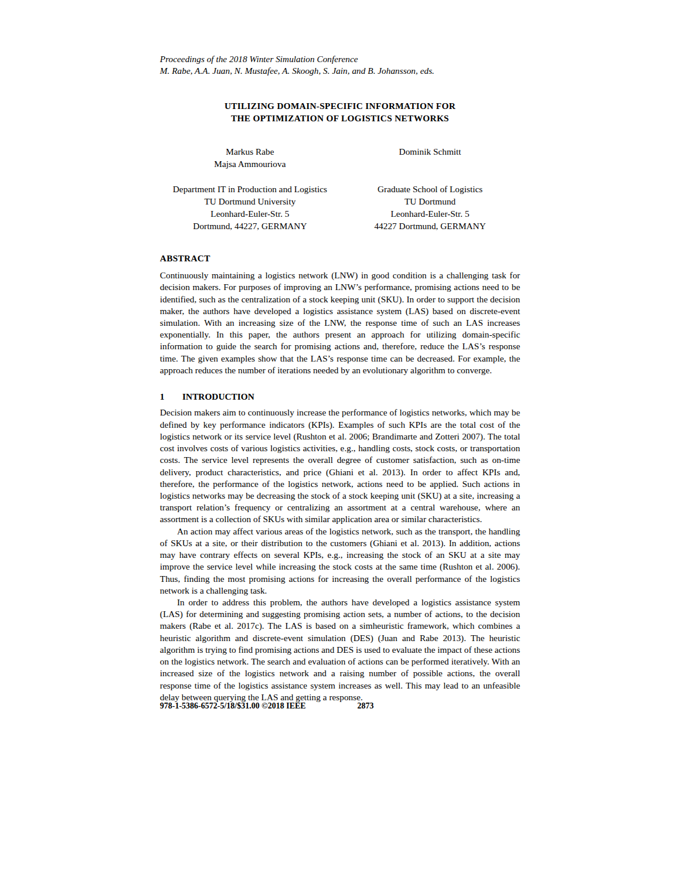Proceedings of the 2018 Winter Simulation Conference
M. Rabe, A.A. Juan, N. Mustafee, A. Skoogh, S. Jain, and B. Johansson, eds.
UTILIZING DOMAIN-SPECIFIC INFORMATION FOR
THE OPTIMIZATION OF LOGISTICS NETWORKS
| Markus Rabe Majsa Ammouriova | Dominik Schmitt |
| Department IT in Production and Logistics TU Dortmund University Leonhard-Euler-Str. 5 Dortmund, 44227, GERMANY | Graduate School of Logistics TU Dortmund Leonhard-Euler-Str. 5 44227 Dortmund, GERMANY |
ABSTRACT
Continuously maintaining a logistics network (LNW) in good condition is a challenging task for decision makers. For purposes of improving an LNW’s performance, promising actions need to be identified, such as the centralization of a stock keeping unit (SKU). In order to support the decision maker, the authors have developed a logistics assistance system (LAS) based on discrete-event simulation. With an increasing size of the LNW, the response time of such an LAS increases exponentially. In this paper, the authors present an approach for utilizing domain-specific information to guide the search for promising actions and, therefore, reduce the LAS’s response time. The given examples show that the LAS’s response time can be decreased. For example, the approach reduces the number of iterations needed by an evolutionary algorithm to converge.
1 INTRODUCTION
Decision makers aim to continuously increase the performance of logistics networks, which may be defined by key performance indicators (KPIs). Examples of such KPIs are the total cost of the logistics network or its service level (Rushton et al. 2006; Brandimarte and Zotteri 2007). The total cost involves costs of various logistics activities, e.g., handling costs, stock costs, or transportation costs. The service level represents the overall degree of customer satisfaction, such as on-time delivery, product characteristics, and price (Ghiani et al. 2013). In order to affect KPIs and, therefore, the performance of the logistics network, actions need to be applied. Such actions in logistics networks may be decreasing the stock of a stock keeping unit (SKU) at a site, increasing a transport relation’s frequency or centralizing an assortment at a central warehouse, where an assortment is a collection of SKUs with similar application area or similar characteristics.
An action may affect various areas of the logistics network, such as the transport, the handling of SKUs at a site, or their distribution to the customers (Ghiani et al. 2013). In addition, actions may have contrary effects on several KPIs, e.g., increasing the stock of an SKU at a site may improve the service level while increasing the stock costs at the same time (Rushton et al. 2006). Thus, finding the most promising actions for increasing the overall performance of the logistics network is a challenging task.
In order to address this problem, the authors have developed a logistics assistance system (LAS) for determining and suggesting promising action sets, a number of actions, to the decision makers (Rabe et al. 2017c). The LAS is based on a simheuristic framework, which combines a heuristic algorithm and discrete-event simulation (DES) (Juan and Rabe 2013). The heuristic algorithm is trying to find promising actions and DES is used to evaluate the impact of these actions on the logistics network. The search and evaluation of actions can be performed iteratively. With an increased size of the logistics network and a raising number of possible actions, the overall response time of the logistics assistance system increases as well. This may lead to an unfeasible delay between querying the LAS and getting a response.
978-1-5386-6572-5/18/$31.00 ©2018 IEEE 2873